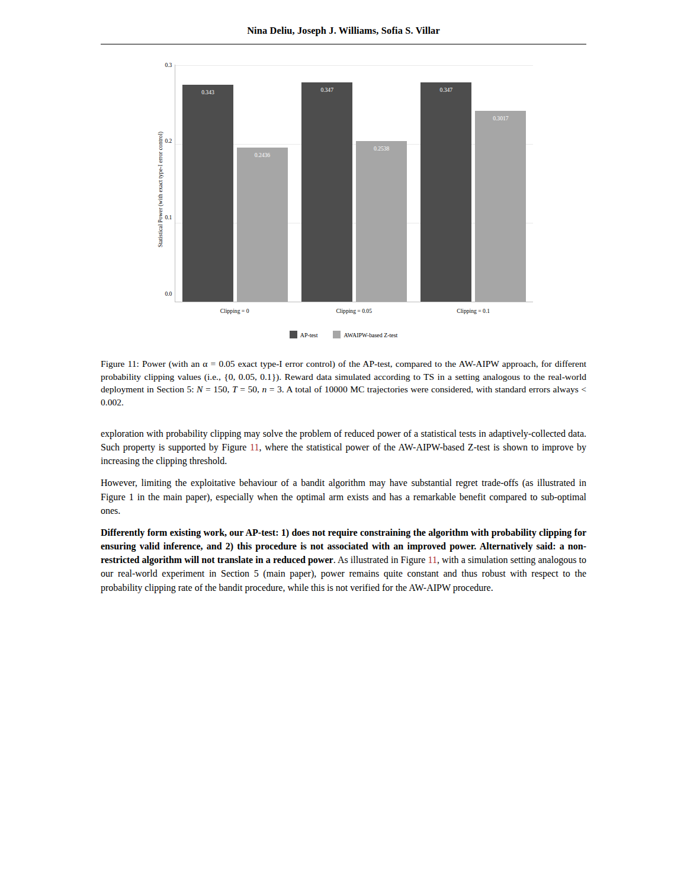Nina Deliu, Joseph J. Williams, Sofia S. Villar
Statistical Power (with exact type-I error control)
0.3 0.2 0.1 0.0
0.343
0.2436
0.347
0.2538
0.347
0.3017
Clipping = 0 Clipping = 0.05 Clipping = 0.1
AP-test AWAIPW-based Z-test
Figure 11: Power (with an α = 0.05 exact type-I error control) of the AP-test, compared to the AW-AIPW approach, for different probability clipping values (i.e., {0, 0.05, 0.1}). Reward data simulated according to TS in a setting analogous to the real-world deployment in Section 5: N = 150, T = 50, n = 3. A total of 10000 MC trajectories were considered, with standard errors always < 0.002.
exploration with probability clipping may solve the problem of reduced power of a statistical tests in adaptively-collected data. Such property is supported by Figure 11, where the statistical power of the AW-AIPW-based Z-test is shown to improve by increasing the clipping threshold.
However, limiting the exploitative behaviour of a bandit algorithm may have substantial regret trade-offs (as illustrated in Figure 1 in the main paper), especially when the optimal arm exists and has a remarkable benefit compared to sub-optimal ones.
Differently form existing work, our AP-test: 1) does not require constraining the algorithm with probability clipping for ensuring valid inference, and 2) this procedure is not associated with an improved power. Alternatively said: a non-restricted algorithm will not translate in a reduced power. As illustrated in Figure 11, with a simulation setting analogous to our real-world experiment in Section 5 (main paper), power remains quite constant and thus robust with respect to the probability clipping rate of the bandit procedure, while this is not verified for the AW-AIPW procedure.